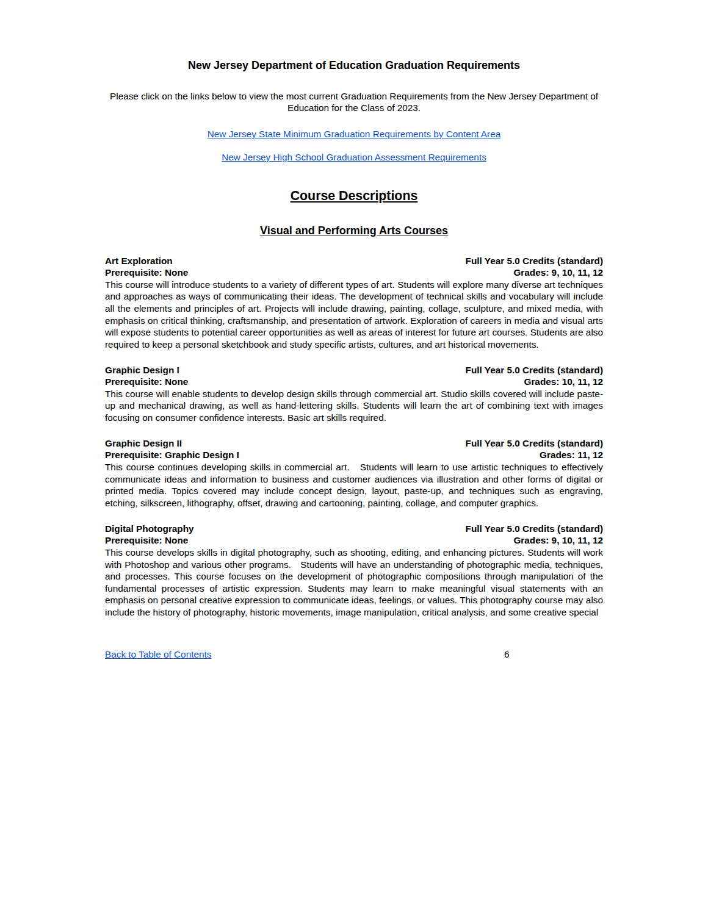New Jersey Department of Education Graduation Requirements
Please click on the links below to view the most current Graduation Requirements from the New Jersey Department of Education for the Class of 2023.
New Jersey State Minimum Graduation Requirements by Content Area
New Jersey High School Graduation Assessment Requirements
Course Descriptions
Visual and Performing Arts Courses
Art Exploration Full Year 5.0 Credits (standard)
Prerequisite: None Grades: 9, 10, 11, 12
This course will introduce students to a variety of different types of art. Students will explore many diverse art techniques and approaches as ways of communicating their ideas. The development of technical skills and vocabulary will include all the elements and principles of art. Projects will include drawing, painting, collage, sculpture, and mixed media, with emphasis on critical thinking, craftsmanship, and presentation of artwork. Exploration of careers in media and visual arts will expose students to potential career opportunities as well as areas of interest for future art courses. Students are also required to keep a personal sketchbook and study specific artists, cultures, and art historical movements.
Graphic Design I Full Year 5.0 Credits (standard)
Prerequisite: None Grades: 10, 11, 12
This course will enable students to develop design skills through commercial art. Studio skills covered will include paste-up and mechanical drawing, as well as hand-lettering skills. Students will learn the art of combining text with images focusing on consumer confidence interests. Basic art skills required.
Graphic Design II Full Year 5.0 Credits (standard)
Prerequisite: Graphic Design I Grades: 11, 12
This course continues developing skills in commercial art. Students will learn to use artistic techniques to effectively communicate ideas and information to business and customer audiences via illustration and other forms of digital or printed media. Topics covered may include concept design, layout, paste-up, and techniques such as engraving, etching, silkscreen, lithography, offset, drawing and cartooning, painting, collage, and computer graphics.
Digital Photography Full Year 5.0 Credits (standard)
Prerequisite: None Grades: 9, 10, 11, 12
This course develops skills in digital photography, such as shooting, editing, and enhancing pictures. Students will work with Photoshop and various other programs. Students will have an understanding of photographic media, techniques, and processes. This course focuses on the development of photographic compositions through manipulation of the fundamental processes of artistic expression. Students may learn to make meaningful visual statements with an emphasis on personal creative expression to communicate ideas, feelings, or values. This photography course may also include the history of photography, historic movements, image manipulation, critical analysis, and some creative special
Back to Table of Contents 6